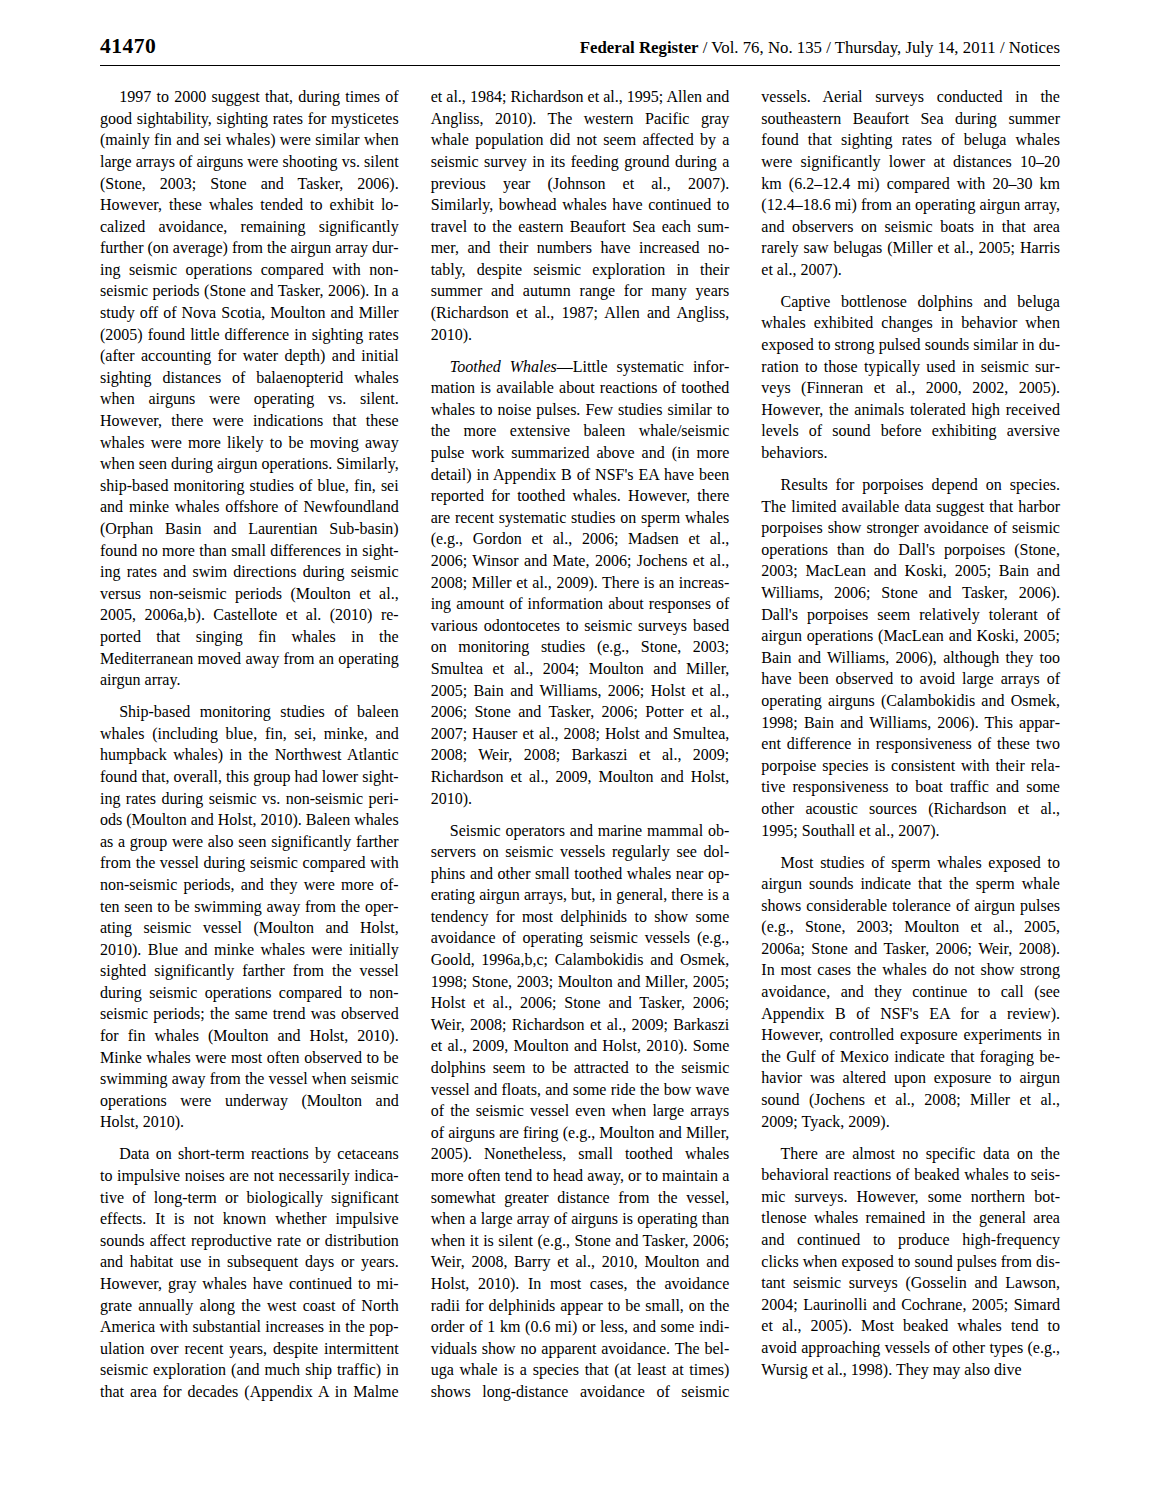41470
Federal Register / Vol. 76, No. 135 / Thursday, July 14, 2011 / Notices
1997 to 2000 suggest that, during times of good sightability, sighting rates for mysticetes (mainly fin and sei whales) were similar when large arrays of airguns were shooting vs. silent (Stone, 2003; Stone and Tasker, 2006). However, these whales tended to exhibit localized avoidance, remaining significantly further (on average) from the airgun array during seismic operations compared with non-seismic periods (Stone and Tasker, 2006). In a study off of Nova Scotia, Moulton and Miller (2005) found little difference in sighting rates (after accounting for water depth) and initial sighting distances of balaenopterid whales when airguns were operating vs. silent. However, there were indications that these whales were more likely to be moving away when seen during airgun operations. Similarly, ship-based monitoring studies of blue, fin, sei and minke whales offshore of Newfoundland (Orphan Basin and Laurentian Sub-basin) found no more than small differences in sighting rates and swim directions during seismic versus non-seismic periods (Moulton et al., 2005, 2006a,b). Castellote et al. (2010) reported that singing fin whales in the Mediterranean moved away from an operating airgun array.
Ship-based monitoring studies of baleen whales (including blue, fin, sei, minke, and humpback whales) in the Northwest Atlantic found that, overall, this group had lower sighting rates during seismic vs. non-seismic periods (Moulton and Holst, 2010). Baleen whales as a group were also seen significantly farther from the vessel during seismic compared with non-seismic periods, and they were more often seen to be swimming away from the operating seismic vessel (Moulton and Holst, 2010). Blue and minke whales were initially sighted significantly farther from the vessel during seismic operations compared to non-seismic periods; the same trend was observed for fin whales (Moulton and Holst, 2010). Minke whales were most often observed to be swimming away from the vessel when seismic operations were underway (Moulton and Holst, 2010).
Data on short-term reactions by cetaceans to impulsive noises are not necessarily indicative of long-term or biologically significant effects. It is not known whether impulsive sounds affect reproductive rate or distribution and habitat use in subsequent days or years. However, gray whales have continued to migrate annually along the west coast of North America with substantial increases in the population over recent years, despite intermittent seismic exploration (and much ship traffic) in that area for decades (Appendix A in Malme et al., 1984; Richardson et al., 1995; Allen and Angliss, 2010). The western Pacific gray whale population did not seem affected by a seismic survey in its feeding ground during a previous year (Johnson et al., 2007). Similarly, bowhead whales have continued to travel to the eastern Beaufort Sea each summer, and their numbers have increased notably, despite seismic exploration in their summer and autumn range for many years (Richardson et al., 1987; Allen and Angliss, 2010).
Toothed Whales—Little systematic information is available about reactions of toothed whales to noise pulses. Few studies similar to the more extensive baleen whale/seismic pulse work summarized above and (in more detail) in Appendix B of NSF's EA have been reported for toothed whales. However, there are recent systematic studies on sperm whales (e.g., Gordon et al., 2006; Madsen et al., 2006; Winsor and Mate, 2006; Jochens et al., 2008; Miller et al., 2009). There is an increasing amount of information about responses of various odontocetes to seismic surveys based on monitoring studies (e.g., Stone, 2003; Smultea et al., 2004; Moulton and Miller, 2005; Bain and Williams, 2006; Holst et al., 2006; Stone and Tasker, 2006; Potter et al., 2007; Hauser et al., 2008; Holst and Smultea, 2008; Weir, 2008; Barkaszi et al., 2009; Richardson et al., 2009, Moulton and Holst, 2010).
Seismic operators and marine mammal observers on seismic vessels regularly see dolphins and other small toothed whales near operating airgun arrays, but, in general, there is a tendency for most delphinids to show some avoidance of operating seismic vessels (e.g., Goold, 1996a,b,c; Calambokidis and Osmek, 1998; Stone, 2003; Moulton and Miller, 2005; Holst et al., 2006; Stone and Tasker, 2006; Weir, 2008; Richardson et al., 2009; Barkaszi et al., 2009, Moulton and Holst, 2010). Some dolphins seem to be attracted to the seismic vessel and floats, and some ride the bow wave of the seismic vessel even when large arrays of airguns are firing (e.g., Moulton and Miller, 2005). Nonetheless, small toothed whales more often tend to head away, or to maintain a somewhat greater distance from the vessel, when a large array of airguns is operating than when it is silent (e.g., Stone and Tasker, 2006; Weir, 2008, Barry et al., 2010, Moulton and Holst, 2010). In most cases, the avoidance radii for delphinids appear to be small, on the order of 1 km (0.6 mi) or less, and some individuals show no apparent avoidance. The beluga whale is a species that (at least at times) shows long-distance avoidance of seismic vessels. Aerial surveys conducted in the southeastern Beaufort Sea during summer found that sighting rates of beluga whales were significantly lower at distances 10–20 km (6.2–12.4 mi) compared with 20–30 km (12.4–18.6 mi) from an operating airgun array, and observers on seismic boats in that area rarely saw belugas (Miller et al., 2005; Harris et al., 2007).
Captive bottlenose dolphins and beluga whales exhibited changes in behavior when exposed to strong pulsed sounds similar in duration to those typically used in seismic surveys (Finneran et al., 2000, 2002, 2005). However, the animals tolerated high received levels of sound before exhibiting aversive behaviors.
Results for porpoises depend on species. The limited available data suggest that harbor porpoises show stronger avoidance of seismic operations than do Dall's porpoises (Stone, 2003; MacLean and Koski, 2005; Bain and Williams, 2006; Stone and Tasker, 2006). Dall's porpoises seem relatively tolerant of airgun operations (MacLean and Koski, 2005; Bain and Williams, 2006), although they too have been observed to avoid large arrays of operating airguns (Calambokidis and Osmek, 1998; Bain and Williams, 2006). This apparent difference in responsiveness of these two porpoise species is consistent with their relative responsiveness to boat traffic and some other acoustic sources (Richardson et al., 1995; Southall et al., 2007).
Most studies of sperm whales exposed to airgun sounds indicate that the sperm whale shows considerable tolerance of airgun pulses (e.g., Stone, 2003; Moulton et al., 2005, 2006a; Stone and Tasker, 2006; Weir, 2008). In most cases the whales do not show strong avoidance, and they continue to call (see Appendix B of NSF's EA for a review). However, controlled exposure experiments in the Gulf of Mexico indicate that foraging behavior was altered upon exposure to airgun sound (Jochens et al., 2008; Miller et al., 2009; Tyack, 2009).
There are almost no specific data on the behavioral reactions of beaked whales to seismic surveys. However, some northern bottlenose whales remained in the general area and continued to produce high-frequency clicks when exposed to sound pulses from distant seismic surveys (Gosselin and Lawson, 2004; Laurinolli and Cochrane, 2005; Simard et al., 2005). Most beaked whales tend to avoid approaching vessels of other types (e.g., Wursig et al., 1998). They may also dive